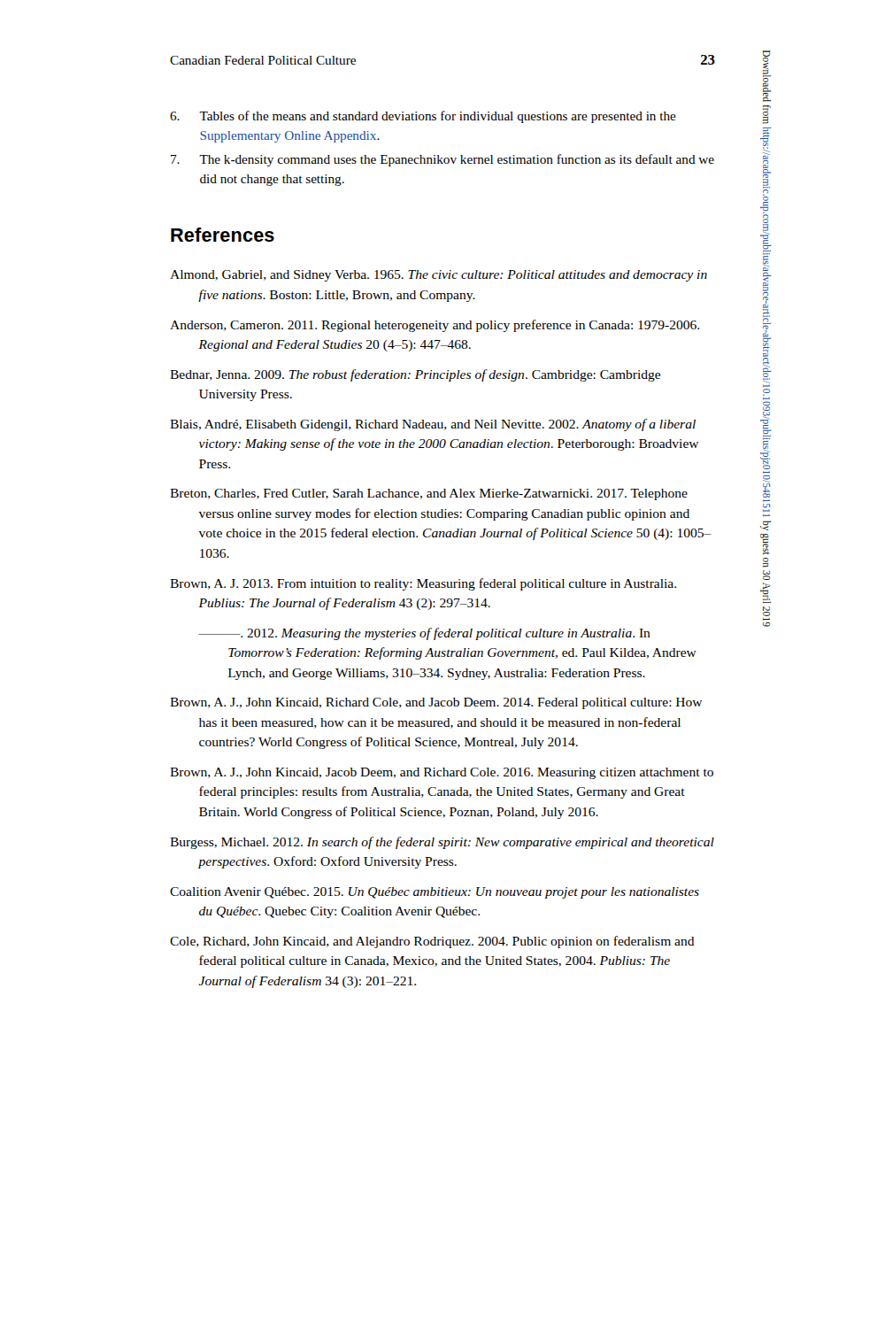Downloaded from https://academic.oup.com/publius/advance-article-abstract/doi/10.1093/publius/pjz010/5481511 by guest on 30 April 2019
Canadian Federal Political Culture 23
6. Tables of the means and standard deviations for individual questions are presented in the Supplementary Online Appendix.
7. The k-density command uses the Epanechnikov kernel estimation function as its default and we did not change that setting.
References
Almond, Gabriel, and Sidney Verba. 1965. The civic culture: Political attitudes and democracy in five nations. Boston: Little, Brown, and Company.
Anderson, Cameron. 2011. Regional heterogeneity and policy preference in Canada: 1979-2006. Regional and Federal Studies 20 (4–5): 447–468.
Bednar, Jenna. 2009. The robust federation: Principles of design. Cambridge: Cambridge University Press.
Blais, André, Elisabeth Gidengil, Richard Nadeau, and Neil Nevitte. 2002. Anatomy of a liberal victory: Making sense of the vote in the 2000 Canadian election. Peterborough: Broadview Press.
Breton, Charles, Fred Cutler, Sarah Lachance, and Alex Mierke-Zatwarnicki. 2017. Telephone versus online survey modes for election studies: Comparing Canadian public opinion and vote choice in the 2015 federal election. Canadian Journal of Political Science 50 (4): 1005–1036.
Brown, A. J. 2013. From intuition to reality: Measuring federal political culture in Australia. Publius: The Journal of Federalism 43 (2): 297–314.
———. 2012. Measuring the mysteries of federal political culture in Australia. In Tomorrow’s Federation: Reforming Australian Government, ed. Paul Kildea, Andrew Lynch, and George Williams, 310–334. Sydney, Australia: Federation Press.
Brown, A. J., John Kincaid, Richard Cole, and Jacob Deem. 2014. Federal political culture: How has it been measured, how can it be measured, and should it be measured in non-federal countries? World Congress of Political Science, Montreal, July 2014.
Brown, A. J., John Kincaid, Jacob Deem, and Richard Cole. 2016. Measuring citizen attachment to federal principles: results from Australia, Canada, the United States, Germany and Great Britain. World Congress of Political Science, Poznan, Poland, July 2016.
Burgess, Michael. 2012. In search of the federal spirit: New comparative empirical and theoretical perspectives. Oxford: Oxford University Press.
Coalition Avenir Québec. 2015. Un Québec ambitieux: Un nouveau projet pour les nationalistes du Québec. Quebec City: Coalition Avenir Québec.
Cole, Richard, John Kincaid, and Alejandro Rodriquez. 2004. Public opinion on federalism and federal political culture in Canada, Mexico, and the United States, 2004. Publius: The Journal of Federalism 34 (3): 201–221.